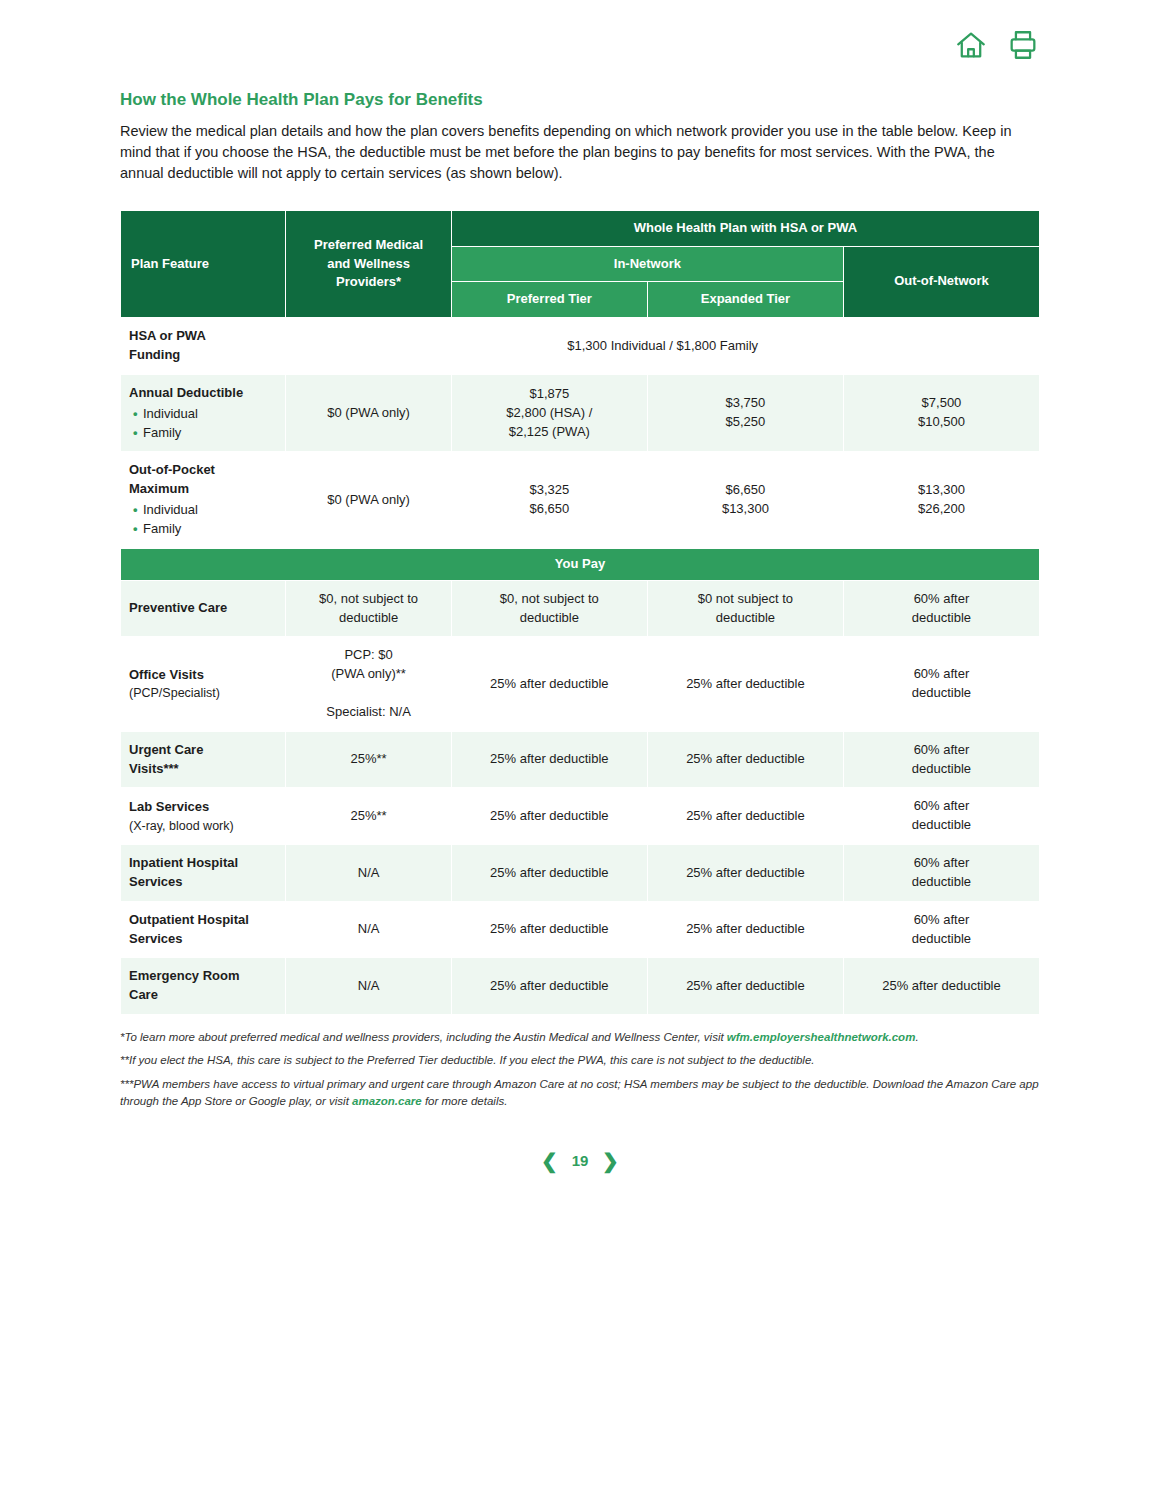How the Whole Health Plan Pays for Benefits
Review the medical plan details and how the plan covers benefits depending on which network provider you use in the table below. Keep in mind that if you choose the HSA, the deductible must be met before the plan begins to pay benefits for most services. With the PWA, the annual deductible will not apply to certain services (as shown below).
Whole Health Plan benefit comparison
| Plan Feature | Preferred Medical and Wellness Providers* | Whole Health Plan with HSA or PWA |
| --- | --- | --- |
| In-Network | Out-of-Network |
| Preferred Tier | Expanded Tier |
| HSA or PWA Funding | $1,300 Individual / $1,800 Family |
| Annual Deductible Individual Family | $0 (PWA only) | $1,875 $2,800 (HSA) / $2,125 (PWA) | $3,750 $5,250 | $7,500 $10,500 |
| Out-of-Pocket Maximum Individual Family | $0 (PWA only) | $3,325 $6,650 | $6,650 $13,300 | $13,300 $26,200 |
| You Pay |
| Preventive Care | $0, not subject to deductible | $0, not subject to deductible | $0 not subject to deductible | 60% after deductible |
| Office Visits (PCP/Specialist) | PCP: $0 (PWA only)** Specialist: N/A | 25% after deductible | 25% after deductible | 60% after deductible |
| Urgent Care Visits*** | 25%** | 25% after deductible | 25% after deductible | 60% after deductible |
| Lab Services (X-ray, blood work) | 25%** | 25% after deductible | 25% after deductible | 60% after deductible |
| Inpatient Hospital Services | N/A | 25% after deductible | 25% after deductible | 60% after deductible |
| Outpatient Hospital Services | N/A | 25% after deductible | 25% after deductible | 60% after deductible |
| Emergency Room Care | N/A | 25% after deductible | 25% after deductible | 25% after deductible |
*To learn more about preferred medical and wellness providers, including the Austin Medical and Wellness Center, visit wfm.employershealthnetwork.com.
**If you elect the HSA, this care is subject to the Preferred Tier deductible. If you elect the PWA, this care is not subject to the deductible.
***PWA members have access to virtual primary and urgent care through Amazon Care at no cost; HSA members may be subject to the deductible. Download the Amazon Care app through the App Store or Google play, or visit amazon.care for more details.
❮ 19 ❯